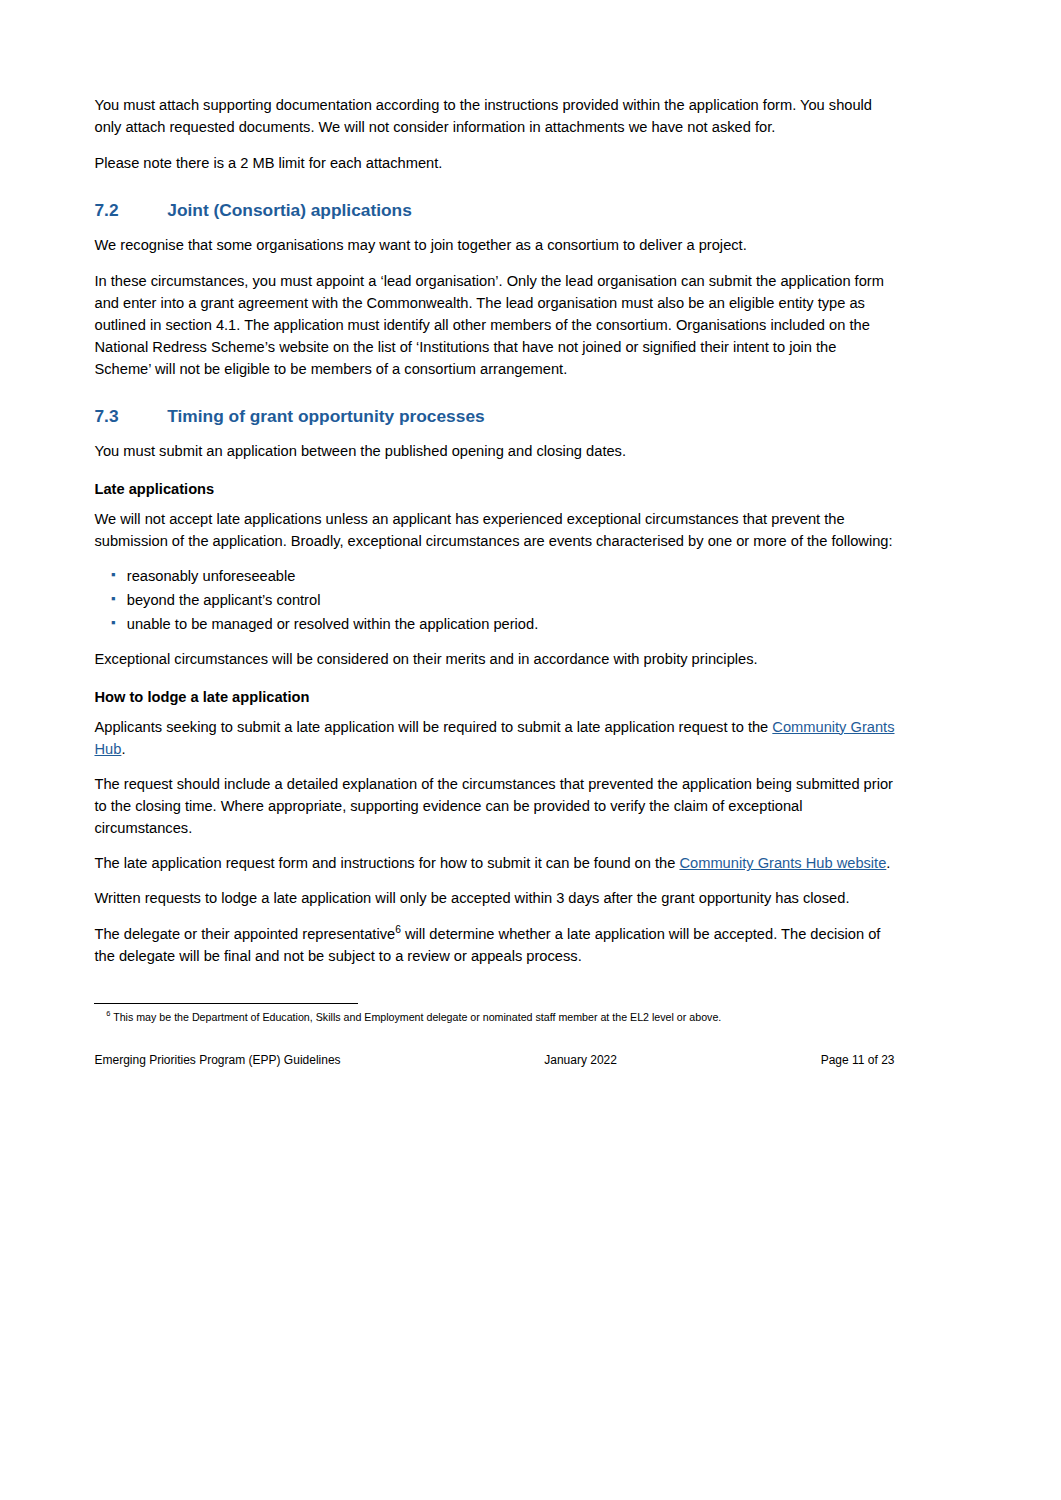You must attach supporting documentation according to the instructions provided within the application form. You should only attach requested documents. We will not consider information in attachments we have not asked for.
Please note there is a 2 MB limit for each attachment.
7.2 Joint (Consortia) applications
We recognise that some organisations may want to join together as a consortium to deliver a project.
In these circumstances, you must appoint a ‘lead organisation’. Only the lead organisation can submit the application form and enter into a grant agreement with the Commonwealth. The lead organisation must also be an eligible entity type as outlined in section 4.1. The application must identify all other members of the consortium. Organisations included on the National Redress Scheme’s website on the list of ‘Institutions that have not joined or signified their intent to join the Scheme’ will not be eligible to be members of a consortium arrangement.
7.3 Timing of grant opportunity processes
You must submit an application between the published opening and closing dates.
Late applications
We will not accept late applications unless an applicant has experienced exceptional circumstances that prevent the submission of the application. Broadly, exceptional circumstances are events characterised by one or more of the following:
reasonably unforeseeable
beyond the applicant’s control
unable to be managed or resolved within the application period.
Exceptional circumstances will be considered on their merits and in accordance with probity principles.
How to lodge a late application
Applicants seeking to submit a late application will be required to submit a late application request to the Community Grants Hub.
The request should include a detailed explanation of the circumstances that prevented the application being submitted prior to the closing time. Where appropriate, supporting evidence can be provided to verify the claim of exceptional circumstances.
The late application request form and instructions for how to submit it can be found on the Community Grants Hub website.
Written requests to lodge a late application will only be accepted within 3 days after the grant opportunity has closed.
The delegate or their appointed representative6 will determine whether a late application will be accepted. The decision of the delegate will be final and not be subject to a review or appeals process.
6 This may be the Department of Education, Skills and Employment delegate or nominated staff member at the EL2 level or above.
Emerging Priorities Program (EPP) Guidelines January 2022 Page 11 of 23